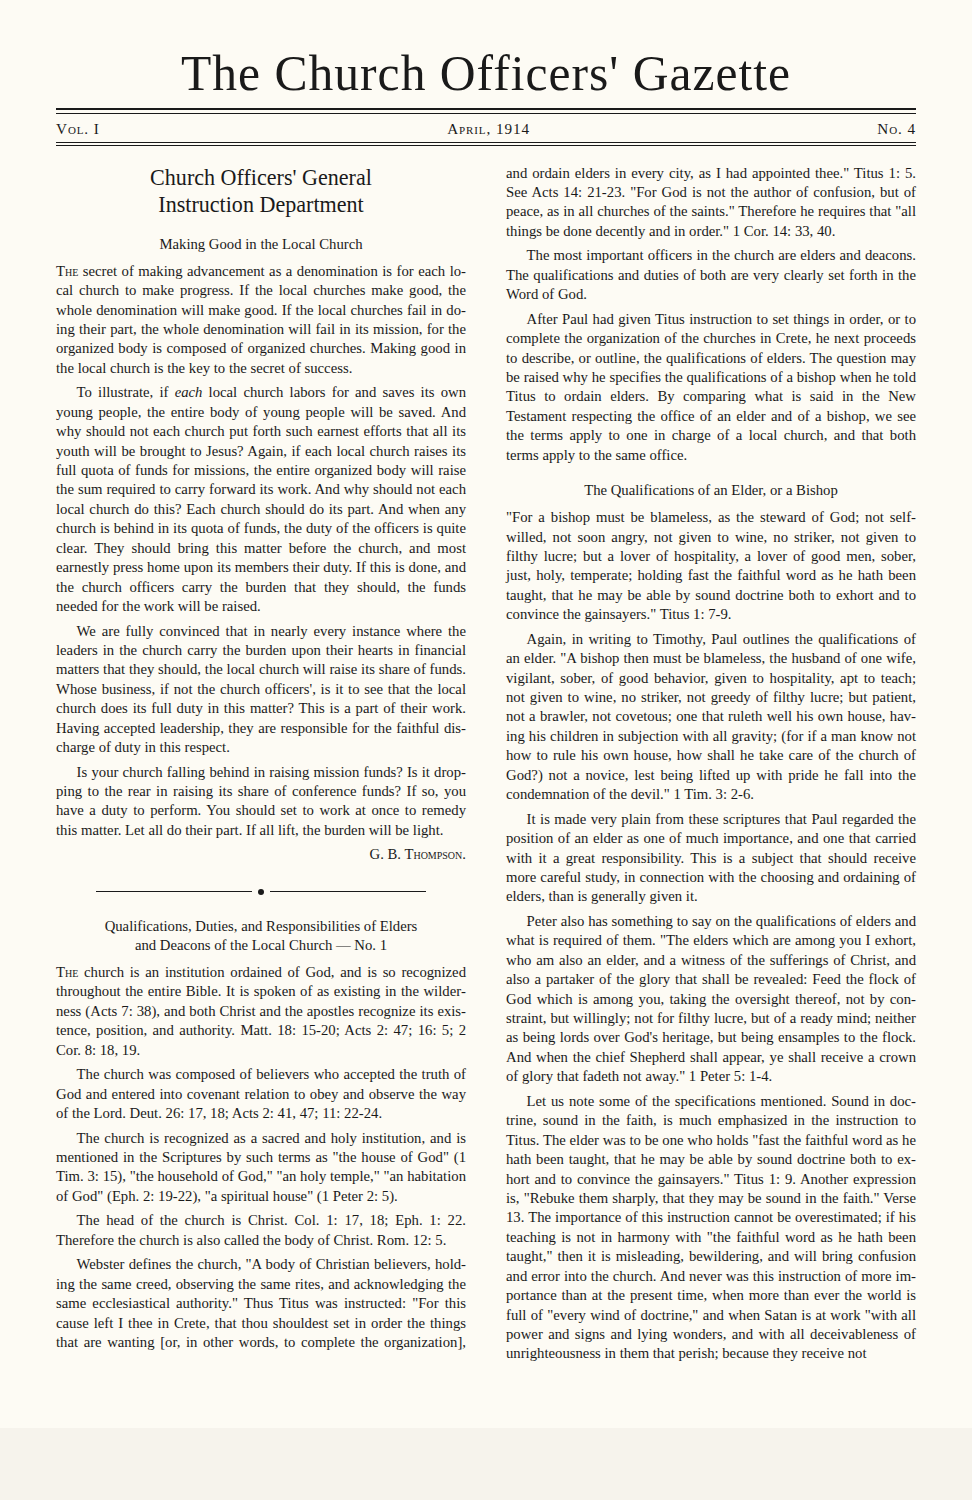The Church Officers' Gazette
Vol. I April, 1914 No. 4
Church Officers' General
Instruction Department
Making Good in the Local Church
The secret of making advancement as a denomination is for each local church to make progress. If the local churches make good, the whole denomination will make good. If the local churches fail in doing their part, the whole denomination will fail in its mission, for the organized body is composed of organized churches. Making good in the local church is the key to the secret of success.
To illustrate, if each local church labors for and saves its own young people, the entire body of young people will be saved. And why should not each church put forth such earnest efforts that all its youth will be brought to Jesus? Again, if each local church raises its full quota of funds for missions, the entire organized body will raise the sum required to carry forward its work. And why should not each local church do this? Each church should do its part. And when any church is behind in its quota of funds, the duty of the officers is quite clear. They should bring this matter before the church, and most earnestly press home upon its members their duty. If this is done, and the church officers carry the burden that they should, the funds needed for the work will be raised.
We are fully convinced that in nearly every instance where the leaders in the church carry the burden upon their hearts in financial matters that they should, the local church will raise its share of funds. Whose business, if not the church officers', is it to see that the local church does its full duty in this matter? This is a part of their work. Having accepted leadership, they are responsible for the faithful discharge of duty in this respect.
Is your church falling behind in raising mission funds? Is it dropping to the rear in raising its share of conference funds? If so, you have a duty to perform. You should set to work at once to remedy this matter. Let all do their part. If all lift, the burden will be light.
G. B. Thompson.
Qualifications, Duties, and Responsibilities of Elders
and Deacons of the Local Church — No. 1
The church is an institution ordained of God, and is so recognized throughout the entire Bible. It is spoken of as existing in the wilderness (Acts 7: 38), and both Christ and the apostles recognize its existence, position, and authority. Matt. 18: 15-20; Acts 2: 47; 16: 5; 2 Cor. 8: 18, 19.
The church was composed of believers who accepted the truth of God and entered into covenant relation to obey and observe the way of the Lord. Deut. 26: 17, 18; Acts 2: 41, 47; 11: 22-24.
The church is recognized as a sacred and holy institution, and is mentioned in the Scriptures by such terms as "the house of God" (1 Tim. 3: 15), "the household of God," "an holy temple," "an habitation of God" (Eph. 2: 19-22), "a spiritual house" (1 Peter 2: 5).
The head of the church is Christ. Col. 1: 17, 18; Eph. 1: 22. Therefore the church is also called the body of Christ. Rom. 12: 5.
Webster defines the church, "A body of Christian believers, holding the same creed, observing the same rites, and acknowledging the same ecclesiastical authority." Thus Titus was instructed: "For this cause left I thee in Crete, that thou shouldest set in order the things that are wanting [or, in other words, to complete the organization], and ordain elders in every city, as I had appointed thee." Titus 1: 5. See Acts 14: 21-23. "For God is not the author of confusion, but of peace, as in all churches of the saints." Therefore he requires that "all things be done decently and in order." 1 Cor. 14: 33, 40.
The most important officers in the church are elders and deacons. The qualifications and duties of both are very clearly set forth in the Word of God.
After Paul had given Titus instruction to set things in order, or to complete the organization of the churches in Crete, he next proceeds to describe, or outline, the qualifications of elders. The question may be raised why he specifies the qualifications of a bishop when he told Titus to ordain elders. By comparing what is said in the New Testament respecting the office of an elder and of a bishop, we see the terms apply to one in charge of a local church, and that both terms apply to the same office.
The Qualifications of an Elder, or a Bishop
"For a bishop must be blameless, as the steward of God; not self-willed, not soon angry, not given to wine, no striker, not given to filthy lucre; but a lover of hospitality, a lover of good men, sober, just, holy, temperate; holding fast the faithful word as he hath been taught, that he may be able by sound doctrine both to exhort and to convince the gainsayers." Titus 1: 7-9.
Again, in writing to Timothy, Paul outlines the qualifications of an elder. "A bishop then must be blameless, the husband of one wife, vigilant, sober, of good behavior, given to hospitality, apt to teach; not given to wine, no striker, not greedy of filthy lucre; but patient, not a brawler, not covetous; one that ruleth well his own house, having his children in subjection with all gravity; (for if a man know not how to rule his own house, how shall he take care of the church of God?) not a novice, lest being lifted up with pride he fall into the condemnation of the devil." 1 Tim. 3: 2-6.
It is made very plain from these scriptures that Paul regarded the position of an elder as one of much importance, and one that carried with it a great responsibility. This is a subject that should receive more careful study, in connection with the choosing and ordaining of elders, than is generally given it.
Peter also has something to say on the qualifications of elders and what is required of them. "The elders which are among you I exhort, who am also an elder, and a witness of the sufferings of Christ, and also a partaker of the glory that shall be revealed: Feed the flock of God which is among you, taking the oversight thereof, not by constraint, but willingly; not for filthy lucre, but of a ready mind; neither as being lords over God's heritage, but being ensamples to the flock. And when the chief Shepherd shall appear, ye shall receive a crown of glory that fadeth not away." 1 Peter 5: 1-4.
Let us note some of the specifications mentioned. Sound in doctrine, sound in the faith, is much emphasized in the instruction to Titus. The elder was to be one who holds "fast the faithful word as he hath been taught, that he may be able by sound doctrine both to exhort and to convince the gainsayers." Titus 1: 9. Another expression is, "Rebuke them sharply, that they may be sound in the faith." Verse 13. The importance of this instruction cannot be overestimated; if his teaching is not in harmony with "the faithful word as he hath been taught," then it is misleading, bewildering, and will bring confusion and error into the church. And never was this instruction of more importance than at the present time, when more than ever the world is full of "every wind of doctrine," and when Satan is at work "with all power and signs and lying wonders, and with all deceivableness of unrighteousness in them that perish; because they receive not